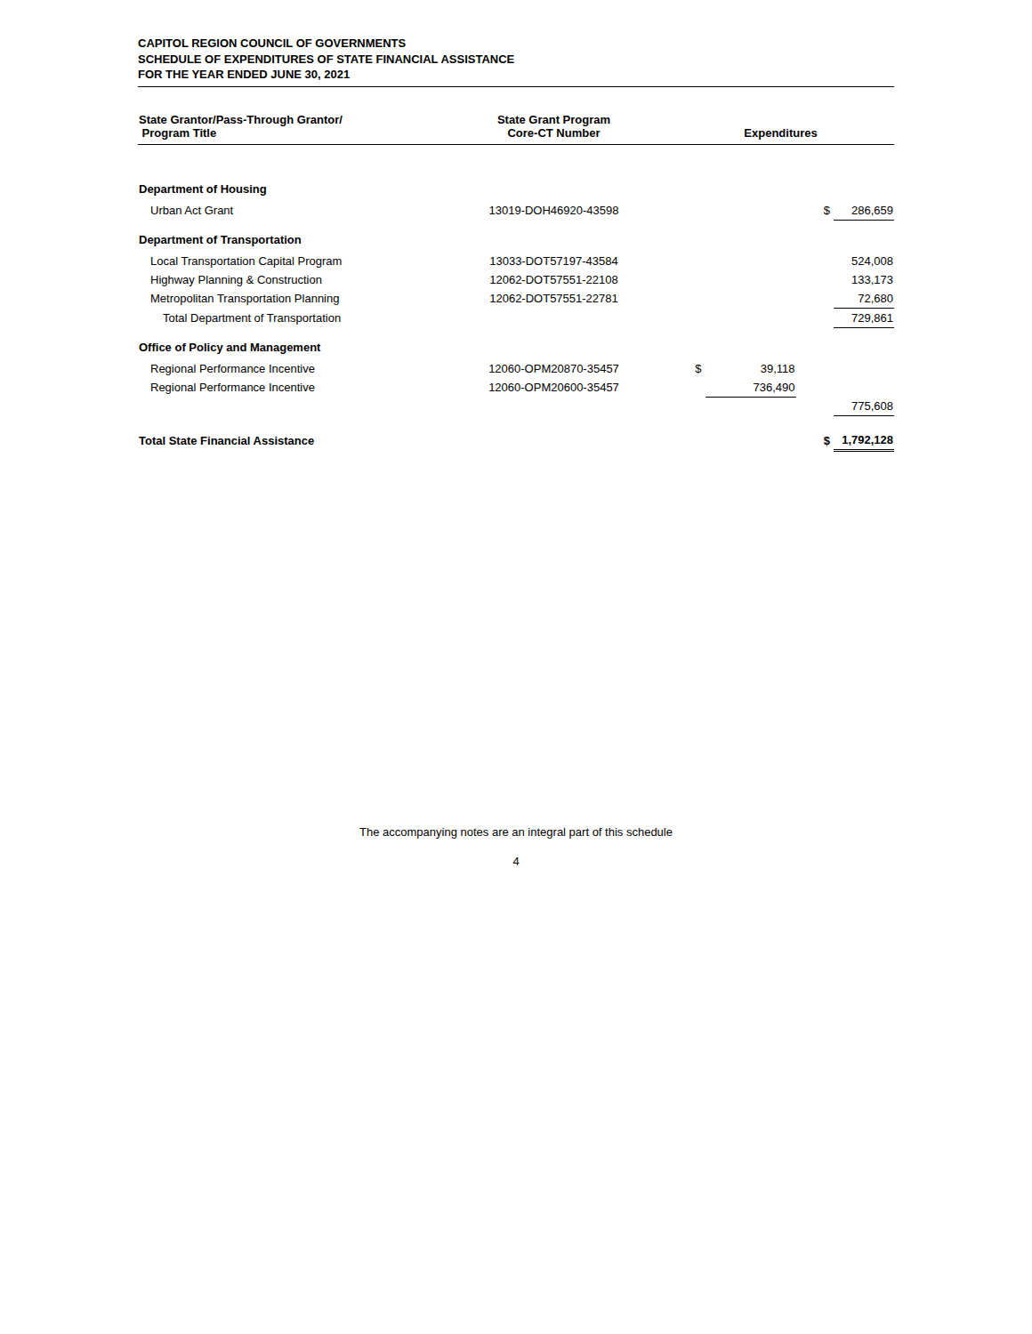CAPITOL REGION COUNCIL OF GOVERNMENTS
SCHEDULE OF EXPENDITURES OF STATE FINANCIAL ASSISTANCE
FOR THE YEAR ENDED JUNE 30, 2021
| State Grantor/Pass-Through Grantor/ Program Title | State Grant Program Core-CT Number | Expenditures |
| --- | --- | --- |
| Department of Housing |
| Urban Act Grant | 13019-DOH46920-43598 | | | $ | 286,659 |
| Department of Transportation |
| Local Transportation Capital Program | 13033-DOT57197-43584 | | | | 524,008 |
| Highway Planning & Construction | 12062-DOT57551-22108 | | | | 133,173 |
| Metropolitan Transportation Planning | 12062-DOT57551-22781 | | | | 72,680 |
| Total Department of Transportation | | | | | 729,861 |
| Office of Policy and Management |
| Regional Performance Incentive | 12060-OPM20870-35457 | $ | 39,118 | | |
| Regional Performance Incentive | 12060-OPM20600-35457 | | 736,490 | | |
| | | | | | 775,608 |
| Total State Financial Assistance | | | | $ | 1,792,128 |
The accompanying notes are an integral part of this schedule
4